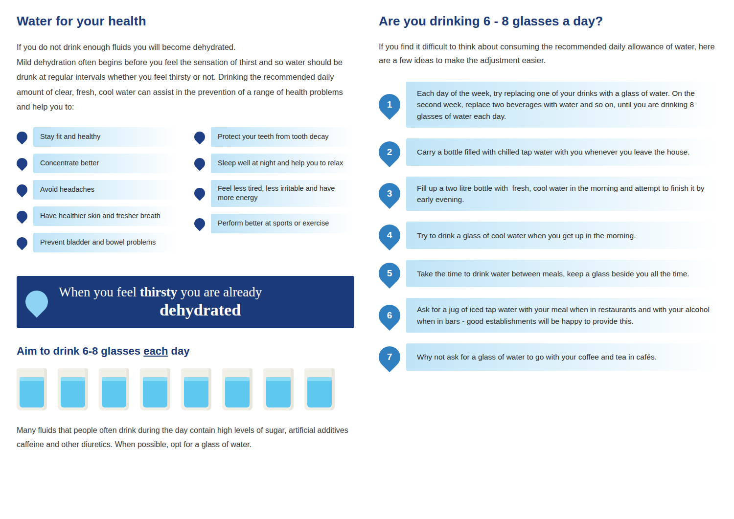Water for your health
If you do not drink enough fluids you will become dehydrated.
Mild dehydration often begins before you feel the sensation of thirst and so water should be drunk at regular intervals whether you feel thirsty or not. Drinking the recommended daily amount of clear, fresh, cool water can assist in the prevention of a range of health problems and help you to:
Stay fit and healthy
Concentrate better
Avoid headaches
Have healthier skin and fresher breath
Prevent bladder and bowel problems
Protect your teeth from tooth decay
Sleep well at night and help you to relax
Feel less tired, less irritable and have more energy
Perform better at sports or exercise
When you feel thirsty you are already
dehydrated
Aim to drink 6-8 glasses each day
Many fluids that people often drink during the day contain high levels of sugar, artificial additives caffeine and other diuretics. When possible, opt for a glass of water.
Are you drinking 6 - 8 glasses a day?
If you find it difficult to think about consuming the recommended daily allowance of water, here are a few ideas to make the adjustment easier.
1
Each day of the week, try replacing one of your drinks with a glass of water. On the second week, replace two beverages with water and so on, until you are drinking 8 glasses of water each day.
2
Carry a bottle filled with chilled tap water with you whenever you leave the house.
3
Fill up a two litre bottle with fresh, cool water in the morning and attempt to finish it by early evening.
4
Try to drink a glass of cool water when you get up in the morning.
5
Take the time to drink water between meals, keep a glass beside you all the time.
6
Ask for a jug of iced tap water with your meal when in restaurants and with your alcohol when in bars - good establishments will be happy to provide this.
7
Why not ask for a glass of water to go with your coffee and tea in cafés.